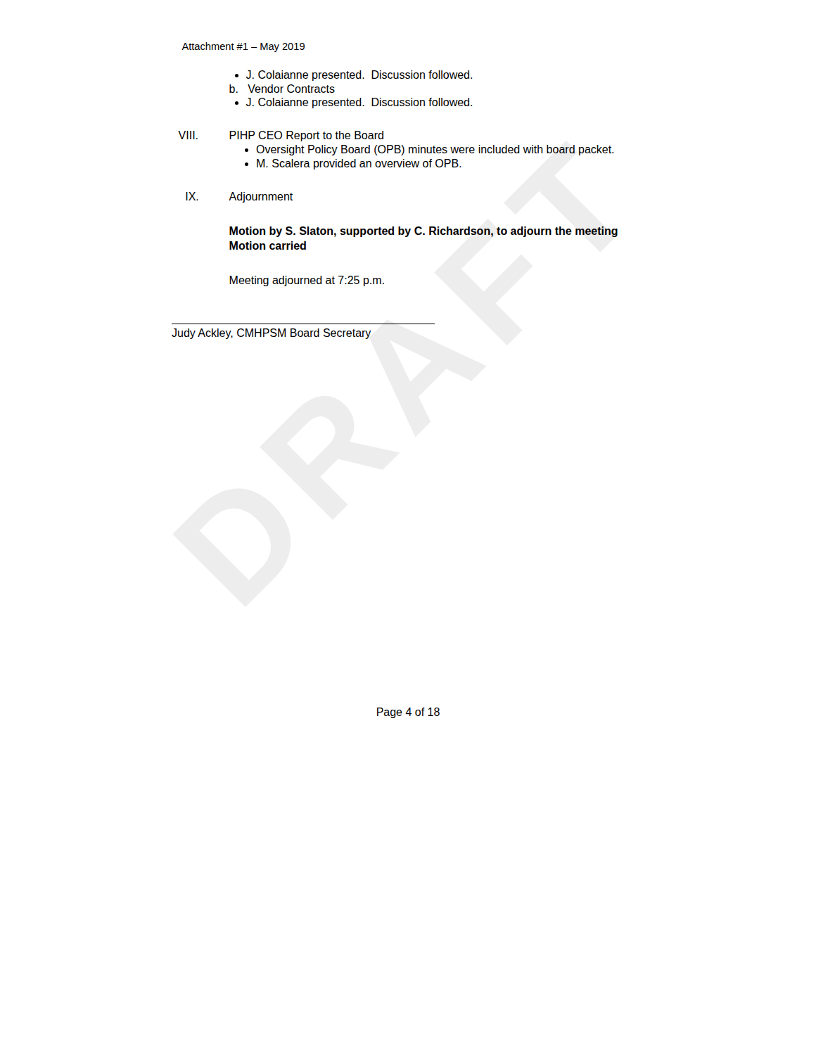DRAFT
Attachment #1 – May 2019
J. Colaianne presented. Discussion followed.
b. Vendor Contracts
J. Colaianne presented. Discussion followed.
VIII.
PIHP CEO Report to the Board
Oversight Policy Board (OPB) minutes were included with board packet.
M. Scalera provided an overview of OPB.
IX.
Adjournment
Motion by S. Slaton, supported by C. Richardson, to adjourn the meeting
Motion carried
Meeting adjourned at 7:25 p.m.
Judy Ackley, CMHPSM Board Secretary
Page 4 of 18